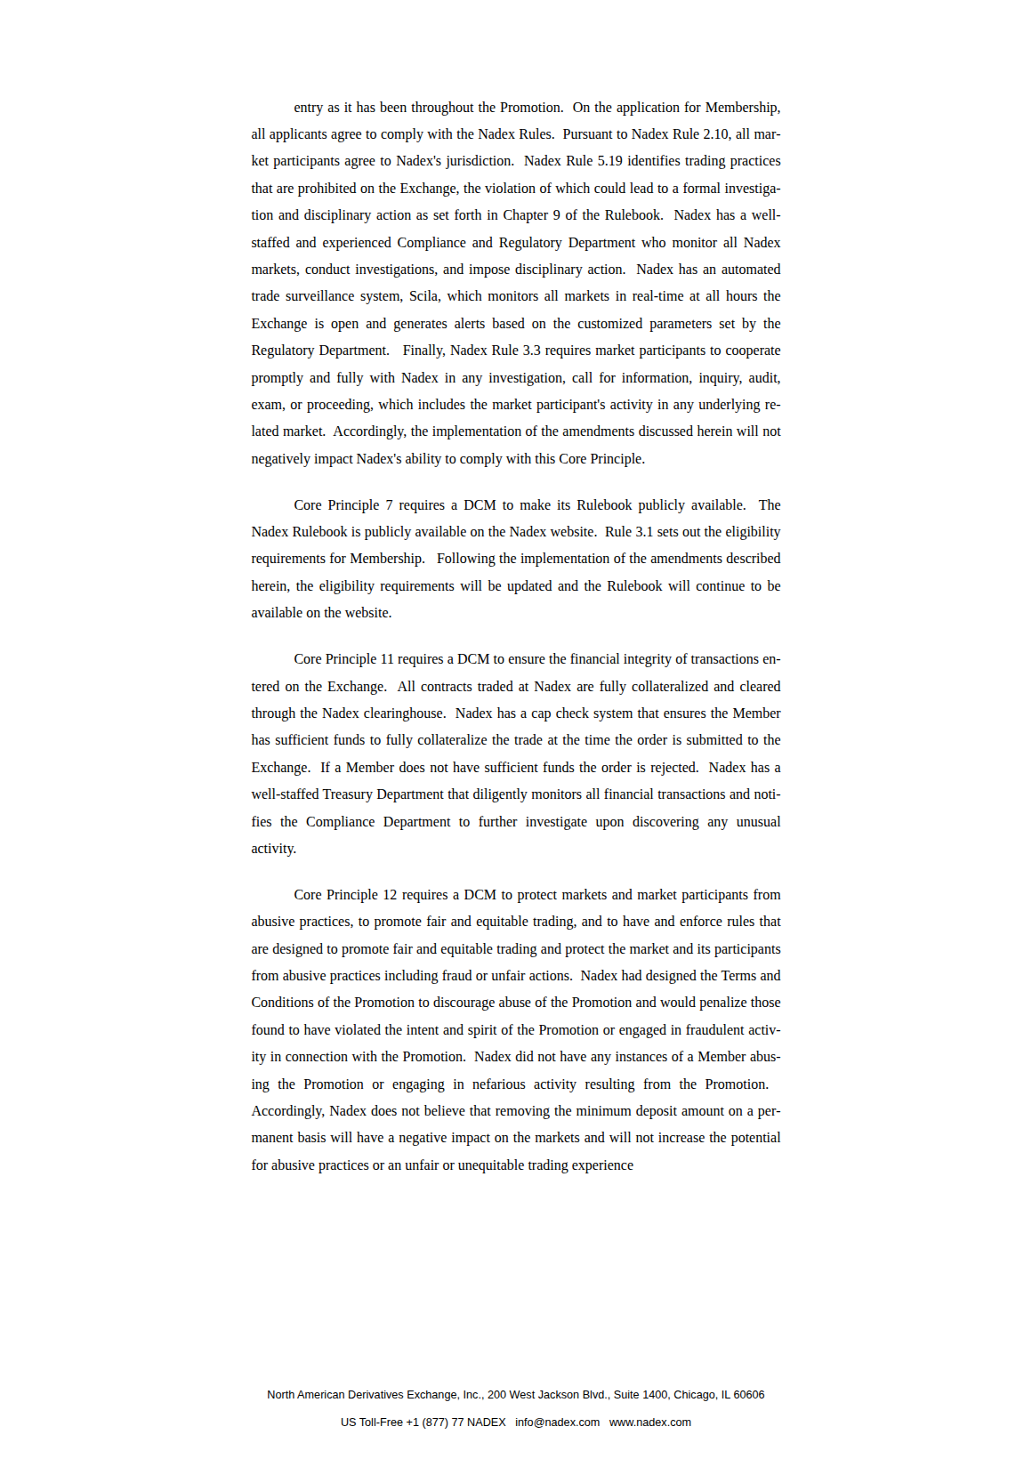entry as it has been throughout the Promotion. On the application for Membership, all applicants agree to comply with the Nadex Rules. Pursuant to Nadex Rule 2.10, all market participants agree to Nadex's jurisdiction. Nadex Rule 5.19 identifies trading practices that are prohibited on the Exchange, the violation of which could lead to a formal investigation and disciplinary action as set forth in Chapter 9 of the Rulebook. Nadex has a well-staffed and experienced Compliance and Regulatory Department who monitor all Nadex markets, conduct investigations, and impose disciplinary action. Nadex has an automated trade surveillance system, Scila, which monitors all markets in real-time at all hours the Exchange is open and generates alerts based on the customized parameters set by the Regulatory Department. Finally, Nadex Rule 3.3 requires market participants to cooperate promptly and fully with Nadex in any investigation, call for information, inquiry, audit, exam, or proceeding, which includes the market participant's activity in any underlying related market. Accordingly, the implementation of the amendments discussed herein will not negatively impact Nadex's ability to comply with this Core Principle.
Core Principle 7 requires a DCM to make its Rulebook publicly available. The Nadex Rulebook is publicly available on the Nadex website. Rule 3.1 sets out the eligibility requirements for Membership. Following the implementation of the amendments described herein, the eligibility requirements will be updated and the Rulebook will continue to be available on the website.
Core Principle 11 requires a DCM to ensure the financial integrity of transactions entered on the Exchange. All contracts traded at Nadex are fully collateralized and cleared through the Nadex clearinghouse. Nadex has a cap check system that ensures the Member has sufficient funds to fully collateralize the trade at the time the order is submitted to the Exchange. If a Member does not have sufficient funds the order is rejected. Nadex has a well-staffed Treasury Department that diligently monitors all financial transactions and notifies the Compliance Department to further investigate upon discovering any unusual activity.
Core Principle 12 requires a DCM to protect markets and market participants from abusive practices, to promote fair and equitable trading, and to have and enforce rules that are designed to promote fair and equitable trading and protect the market and its participants from abusive practices including fraud or unfair actions. Nadex had designed the Terms and Conditions of the Promotion to discourage abuse of the Promotion and would penalize those found to have violated the intent and spirit of the Promotion or engaged in fraudulent activity in connection with the Promotion. Nadex did not have any instances of a Member abusing the Promotion or engaging in nefarious activity resulting from the Promotion. Accordingly, Nadex does not believe that removing the minimum deposit amount on a permanent basis will have a negative impact on the markets and will not increase the potential for abusive practices or an unfair or unequitable trading experience
North American Derivatives Exchange, Inc., 200 West Jackson Blvd., Suite 1400, Chicago, IL 60606
US Toll-Free +1 (877) 77 NADEX info@nadex.com www.nadex.com